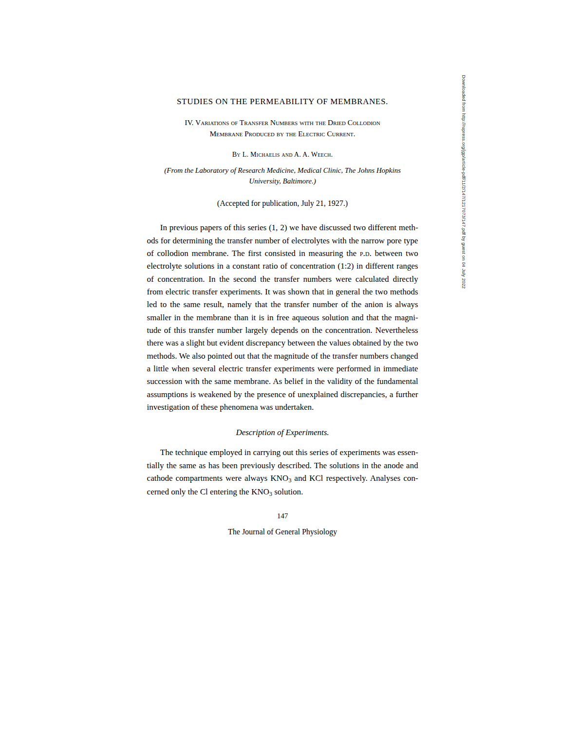Downloaded from http://rupress.org/jgp/article-pdf/11/2/147/1217073/147.pdf by guest on 04 July 2022
STUDIES ON THE PERMEABILITY OF MEMBRANES.
IV. Variations of Transfer Numbers with the Dried Collodion
Membrane Produced by the Electric Current.
By L. Michaelis and A. A. Weech.
(From the Laboratory of Research Medicine, Medical Clinic, The Johns Hopkins
University, Baltimore.)
(Accepted for publication, July 21, 1927.)
In previous papers of this series (1, 2) we have discussed two different methods for determining the transfer number of electrolytes with the narrow pore type of collodion membrane. The first consisted in measuring the p.d. between two electrolyte solutions in a constant ratio of concentration (1:2) in different ranges of concentration. In the second the transfer numbers were calculated directly from electric transfer experiments. It was shown that in general the two methods led to the same result, namely that the transfer number of the anion is always smaller in the membrane than it is in free aqueous solution and that the magnitude of this transfer number largely depends on the concentration. Nevertheless there was a slight but evident discrepancy between the values obtained by the two methods. We also pointed out that the magnitude of the transfer numbers changed a little when several electric transfer experiments were performed in immediate succession with the same membrane. As belief in the validity of the fundamental assumptions is weakened by the presence of unexplained discrepancies, a further investigation of these phenomena was undertaken.
Description of Experiments.
The technique employed in carrying out this series of experiments was essentially the same as has been previously described. The solutions in the anode and cathode compartments were always KNO3 and KCl respectively. Analyses concerned only the Cl entering the KNO3 solution.
147
The Journal of General Physiology